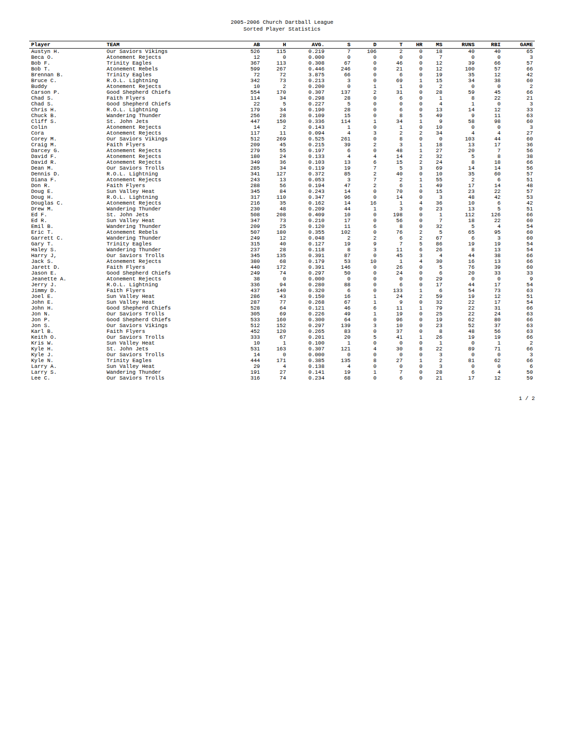2005-2006 Church Dartball League
Sorted Player Statistics
| Player | TEAM | AB | H | AVG. | S | D | T | HR | MS | RUNS | RBI | GAME |
| --- | --- | --- | --- | --- | --- | --- | --- | --- | --- | --- | --- | --- |
| Austyn H. | Our Saviors Vikings | 526 | 115 | 0.219 | 7 | 106 | 2 | 0 | 18 | 40 | 40 | 65 |
| Beca O. | Atonement Rejects | 12 | 0 | 0.000 | 0 | 0 | 0 | 0 | 7 | 0 | 0 | 3 |
| Bob F. | Trinity Eagles | 367 | 113 | 0.308 | 67 | 0 | 46 | 0 | 12 | 39 | 66 | 57 |
| Bob T. | Atonement Rebels | 599 | 267 | 0.446 | 246 | 0 | 21 | 0 | 12 | 100 | 57 | 66 |
| Brennan B. | Trinity Eagles | 72 | 72 | 3.875 | 66 | 0 | 6 | 0 | 19 | 35 | 12 | 42 |
| Bruce C. | R.O.L. Lightning | 342 | 73 | 0.213 | 3 | 0 | 69 | 1 | 15 | 34 | 38 | 60 |
| Buddy | Atonement Rejects | 10 | 2 | 0.200 | 0 | 1 | 1 | 0 | 2 | 0 | 0 | 2 |
| Carson P. | Good Shepherd Chiefs | 554 | 170 | 0.307 | 137 | 2 | 31 | 0 | 28 | 59 | 45 | 66 |
| Chad S. | Faith Flyers | 114 | 34 | 0.298 | 28 | 0 | 6 | 0 | 1 | 8 | 22 | 21 |
| Chad S. | Good Shepherd Chiefs | 22 | 5 | 0.227 | 5 | 0 | 0 | 0 | 4 | 1 | 0 | 3 |
| Chris H. | R.O.L. Lightning | 179 | 34 | 0.190 | 28 | 0 | 6 | 0 | 13 | 14 | 12 | 33 |
| Chuck B. | Wandering Thunder | 256 | 28 | 0.109 | 15 | 0 | 8 | 5 | 49 | 9 | 11 | 63 |
| Cliff S. | St. John Jets | 447 | 150 | 0.336 | 114 | 1 | 34 | 1 | 9 | 58 | 98 | 60 |
| Colin | Atonement Rejects | 14 | 2 | 0.143 | 1 | 0 | 1 | 0 | 10 | 0 | 0 | 3 |
| Cora | Atonement Rejects | 117 | 11 | 0.094 | 4 | 3 | 2 | 2 | 34 | 4 | 4 | 27 |
| Corey M. | Our Saviors Vikings | 512 | 269 | 0.525 | 261 | 0 | 8 | 0 | 0 | 103 | 44 | 60 |
| Craig M. | Faith Flyers | 209 | 45 | 0.215 | 39 | 2 | 3 | 1 | 18 | 13 | 17 | 36 |
| Darcey G. | Atonement Rejects | 279 | 55 | 0.197 | 6 | 0 | 48 | 1 | 27 | 20 | 7 | 56 |
| David F. | Atonement Rejects | 180 | 24 | 0.133 | 4 | 4 | 14 | 2 | 32 | 5 | 8 | 38 |
| David R. | Atonement Rejects | 349 | 36 | 0.103 | 13 | 6 | 15 | 2 | 24 | 8 | 18 | 66 |
| Dean M. | Our Saviors Trolls | 285 | 34 | 0.119 | 19 | 7 | 5 | 3 | 69 | 14 | 14 | 56 |
| Dennis D. | R.O.L. Lightning | 341 | 127 | 0.372 | 85 | 2 | 40 | 0 | 10 | 35 | 60 | 57 |
| Diana F. | Atonement Rejects | 243 | 13 | 0.053 | 3 | 7 | 2 | 1 | 55 | 2 | 6 | 51 |
| Don R. | Faith Flyers | 288 | 56 | 0.194 | 47 | 2 | 6 | 1 | 49 | 17 | 14 | 48 |
| Doug E. | Sun Valley Heat | 345 | 84 | 0.243 | 14 | 0 | 70 | 0 | 15 | 23 | 22 | 57 |
| Doug H. | R.O.L. Lightning | 317 | 110 | 0.347 | 96 | 0 | 14 | 0 | 3 | 48 | 42 | 53 |
| Douglas C. | Atonement Rejects | 216 | 35 | 0.162 | 14 | 16 | 1 | 4 | 36 | 10 | 6 | 42 |
| Drew M. | Wandering Thunder | 230 | 48 | 0.209 | 44 | 1 | 3 | 0 | 23 | 13 | 5 | 51 |
| Ed F. | St. John Jets | 508 | 208 | 0.409 | 10 | 0 | 198 | 0 | 1 | 112 | 126 | 66 |
| Ed R. | Sun Valley Heat | 347 | 73 | 0.210 | 17 | 0 | 56 | 0 | 7 | 18 | 22 | 60 |
| Emil B. | Wandering Thunder | 209 | 25 | 0.120 | 11 | 6 | 8 | 0 | 32 | 5 | 4 | 54 |
| Eric T. | Atonement Rebels | 507 | 180 | 0.355 | 102 | 0 | 76 | 2 | 5 | 65 | 95 | 60 |
| Garrett C. | Wandering Thunder | 249 | 12 | 0.048 | 2 | 2 | 6 | 2 | 67 | 6 | 3 | 60 |
| Gary T. | Trinity Eagles | 315 | 40 | 0.127 | 19 | 9 | 7 | 5 | 86 | 19 | 19 | 54 |
| Haley S. | Wandering Thunder | 237 | 28 | 0.118 | 8 | 3 | 11 | 6 | 26 | 8 | 13 | 54 |
| Harry J, | Our Saviors Trolls | 345 | 135 | 0.391 | 87 | 0 | 45 | 3 | 4 | 44 | 38 | 66 |
| Jack S. | Atonement Rejects | 380 | 68 | 0.179 | 53 | 10 | 1 | 4 | 30 | 16 | 13 | 66 |
| Jarett D. | Faith Flyers | 440 | 172 | 0.391 | 146 | 0 | 26 | 0 | 5 | 76 | 39 | 60 |
| Jason E. | Good Shepherd Chiefs | 249 | 74 | 0.297 | 50 | 0 | 24 | 0 | 6 | 20 | 33 | 33 |
| Jeanette A. | Atonement Rejects | 38 | 0 | 0.000 | 0 | 0 | 0 | 0 | 29 | 0 | 0 | 9 |
| Jerry J. | R.O.L. Lightning | 336 | 94 | 0.280 | 88 | 0 | 6 | 0 | 17 | 44 | 17 | 54 |
| Jimmy D. | Faith Flyers | 437 | 140 | 0.320 | 6 | 0 | 133 | 1 | 6 | 54 | 73 | 63 |
| Joel E. | Sun Valley Heat | 286 | 43 | 0.150 | 16 | 1 | 24 | 2 | 59 | 19 | 12 | 51 |
| John E. | Sun Valley Heat | 287 | 77 | 0.268 | 67 | 1 | 9 | 0 | 32 | 22 | 17 | 54 |
| John H. | Good Shepherd Chiefs | 528 | 64 | 0.121 | 46 | 6 | 11 | 1 | 79 | 22 | 31 | 66 |
| Jon N. | Our Saviors Trolls | 305 | 69 | 0.226 | 49 | 1 | 19 | 0 | 25 | 22 | 24 | 63 |
| Jon P. | Good Shepherd Chiefs | 533 | 160 | 0.300 | 64 | 0 | 96 | 0 | 19 | 62 | 80 | 66 |
| Jon S. | Our Saviors Vikings | 512 | 152 | 0.297 | 139 | 3 | 10 | 0 | 23 | 52 | 37 | 63 |
| Karl B. | Faith Flyers | 452 | 120 | 0.265 | 83 | 0 | 37 | 0 | 8 | 48 | 56 | 63 |
| Keith O. | Our Saviors Trolls | 333 | 67 | 0.201 | 20 | 5 | 41 | 1 | 26 | 19 | 19 | 66 |
| Kris W. | Sun Valley Heat | 10 | 1 | 0.100 | 1 | 0 | 0 | 0 | 1 | 0 | 1 | 2 |
| Kyle H. | St. John Jets | 531 | 163 | 0.307 | 121 | 4 | 30 | 8 | 22 | 89 | 71 | 66 |
| Kyle J. | Our Saviors Trolls | 14 | 0 | 0.000 | 0 | 0 | 0 | 0 | 3 | 0 | 0 | 3 |
| Kyle N. | Trinity Eagles | 444 | 171 | 0.385 | 135 | 8 | 27 | 1 | 2 | 81 | 62 | 66 |
| Larry A. | Sun Valley Heat | 29 | 4 | 0.138 | 4 | 0 | 0 | 0 | 3 | 0 | 0 | 6 |
| Larry S. | Wandering Thunder | 191 | 27 | 0.141 | 19 | 1 | 7 | 0 | 28 | 6 | 4 | 50 |
| Lee C. | Our Saviors Trolls | 316 | 74 | 0.234 | 68 | 0 | 6 | 0 | 21 | 17 | 12 | 59 |
1 / 2